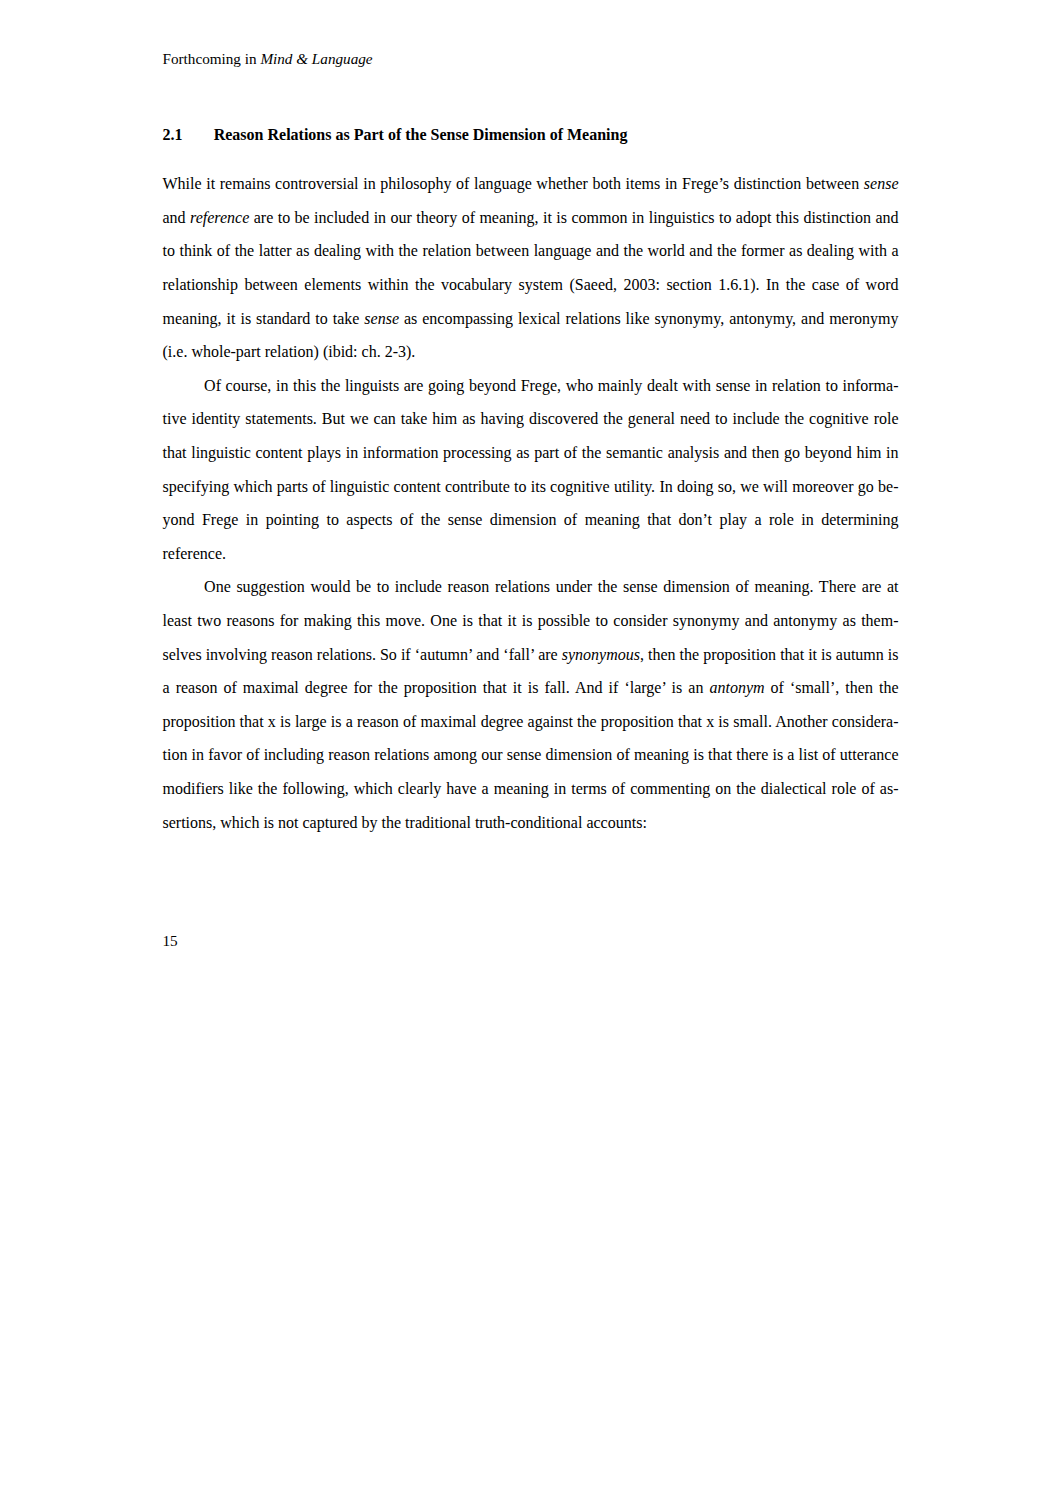Forthcoming in Mind & Language
2.1 Reason Relations as Part of the Sense Dimension of Meaning
While it remains controversial in philosophy of language whether both items in Frege’s distinction between sense and reference are to be included in our theory of meaning, it is common in linguistics to adopt this distinction and to think of the latter as dealing with the relation between language and the world and the former as dealing with a relationship between elements within the vocabulary system (Saeed, 2003: section 1.6.1). In the case of word meaning, it is standard to take sense as encompassing lexical relations like synonymy, antonymy, and meronymy (i.e. whole-part relation) (ibid: ch. 2-3).
Of course, in this the linguists are going beyond Frege, who mainly dealt with sense in relation to informative identity statements. But we can take him as having discovered the general need to include the cognitive role that linguistic content plays in information processing as part of the semantic analysis and then go beyond him in specifying which parts of linguistic content contribute to its cognitive utility. In doing so, we will moreover go beyond Frege in pointing to aspects of the sense dimension of meaning that don’t play a role in determining reference.
One suggestion would be to include reason relations under the sense dimension of meaning. There are at least two reasons for making this move. One is that it is possible to consider synonymy and antonymy as themselves involving reason relations. So if ‘autumn’ and ‘fall’ are synonymous, then the proposition that it is autumn is a reason of maximal degree for the proposition that it is fall. And if ‘large’ is an antonym of ‘small’, then the proposition that x is large is a reason of maximal degree against the proposition that x is small. Another consideration in favor of including reason relations among our sense dimension of meaning is that there is a list of utterance modifiers like the following, which clearly have a meaning in terms of commenting on the dialectical role of assertions, which is not captured by the traditional truth-conditional accounts:
15